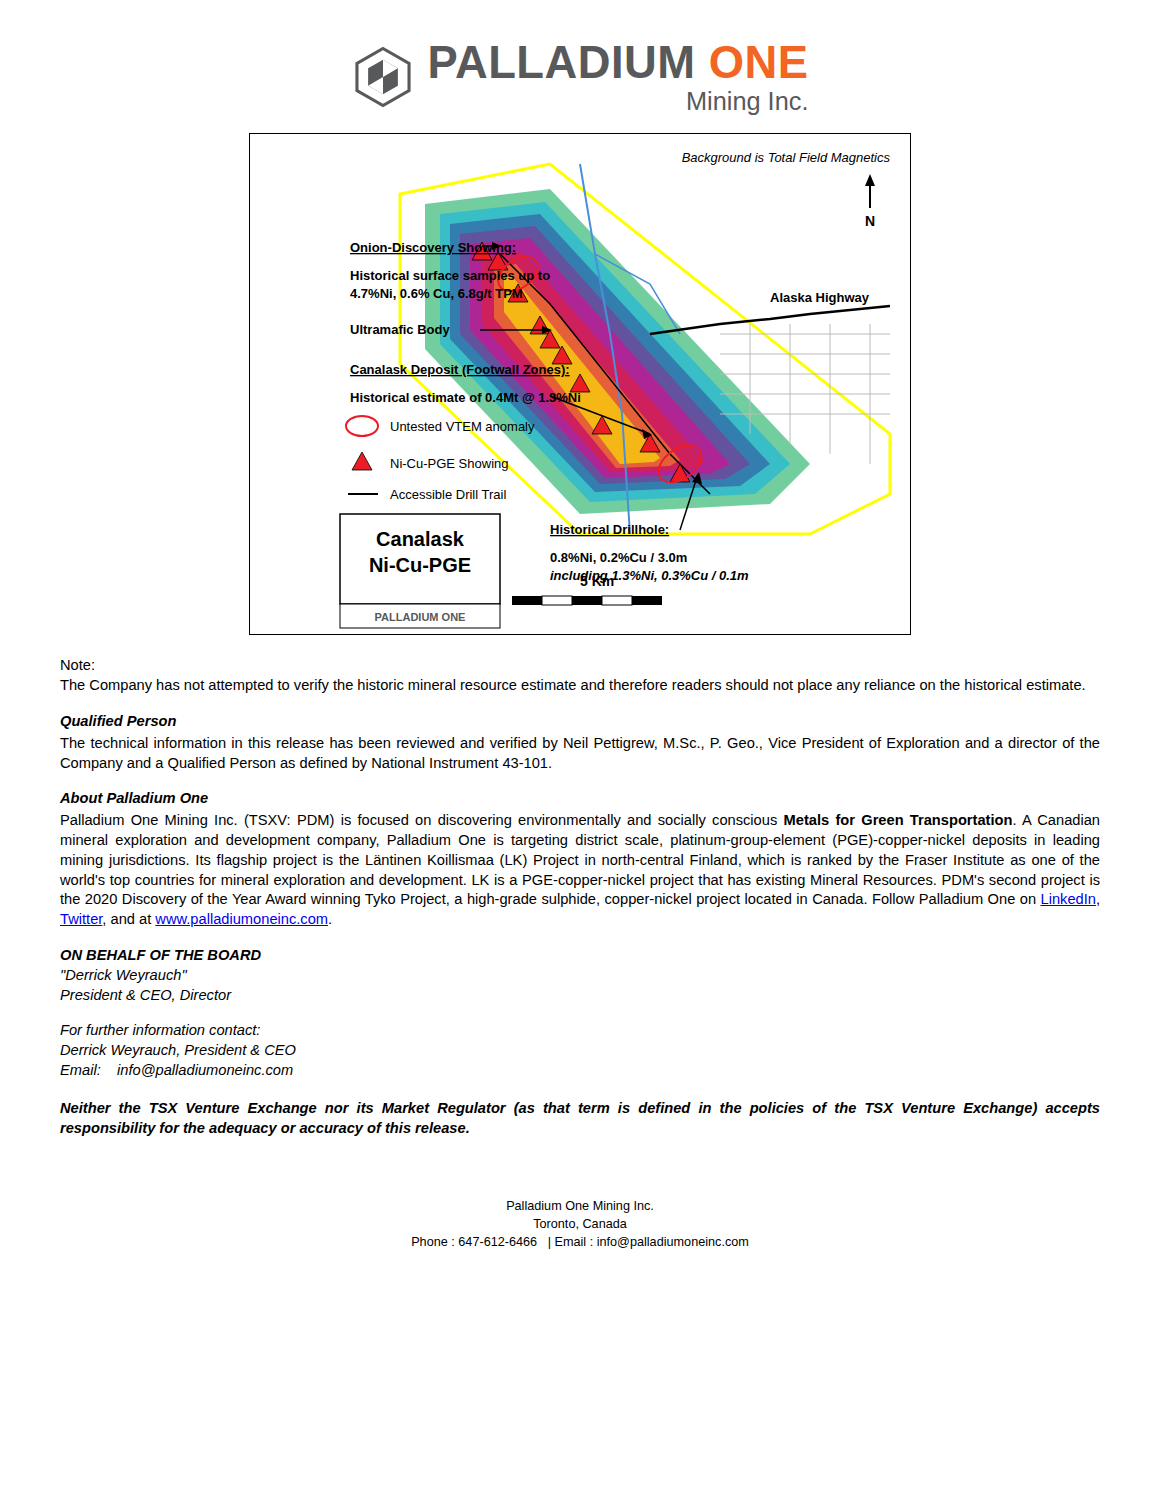PALLADIUM ONE
Mining Inc.
Background is Total Field Magnetics N Alaska Highway Onion-Discovery Showing: Historical surface samples up to 4.7%Ni, 0.6% Cu, 6.8g/t TPM Ultramafic Body Canalask Deposit (Footwall Zones): Historical estimate of 0.4Mt @ 1.3%Ni Untested VTEM anomaly Ni-Cu-PGE Showing Accessible Drill Trail Canalask Ni-Cu-PGE PALLADIUM ONE Historical Drillhole: 0.8%Ni, 0.2%Cu / 3.0m including 1.3%Ni, 0.3%Cu / 0.1m 5 Km
Note:
The Company has not attempted to verify the historic mineral resource estimate and therefore readers should not place any reliance on the historical estimate.
Qualified Person
The technical information in this release has been reviewed and verified by Neil Pettigrew, M.Sc., P. Geo., Vice President of Exploration and a director of the Company and a Qualified Person as defined by National Instrument 43-101.
About Palladium One
Palladium One Mining Inc. (TSXV: PDM) is focused on discovering environmentally and socially conscious Metals for Green Transportation. A Canadian mineral exploration and development company, Palladium One is targeting district scale, platinum-group-element (PGE)-copper-nickel deposits in leading mining jurisdictions. Its flagship project is the Läntinen Koillismaa (LK) Project in north-central Finland, which is ranked by the Fraser Institute as one of the world's top countries for mineral exploration and development. LK is a PGE-copper-nickel project that has existing Mineral Resources. PDM's second project is the 2020 Discovery of the Year Award winning Tyko Project, a high-grade sulphide, copper-nickel project located in Canada. Follow Palladium One on LinkedIn, Twitter, and at www.palladiumoneinc.com.
ON BEHALF OF THE BOARD
"Derrick Weyrauch"
President & CEO, Director
For further information contact:
Derrick Weyrauch, President & CEO
Email: info@palladiumoneinc.com
Neither the TSX Venture Exchange nor its Market Regulator (as that term is defined in the policies of the TSX Venture Exchange) accepts responsibility for the adequacy or accuracy of this release.
Palladium One Mining Inc.
Toronto, Canada
Phone : 647-612-6466 | Email : info@palladiumoneinc.com